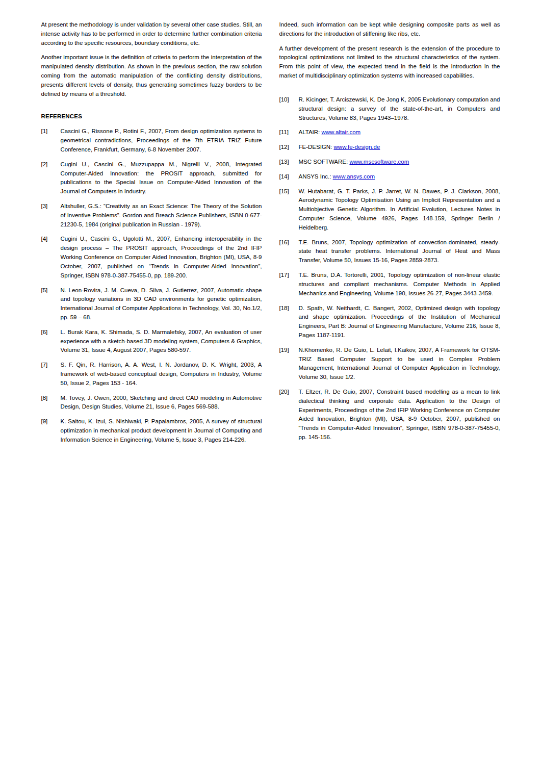At present the methodology is under validation by several other case studies. Still, an intense activity has to be performed in order to determine further combination criteria according to the specific resources, boundary conditions, etc.
Another important issue is the definition of criteria to perform the interpretation of the manipulated density distribution. As shown in the previous section, the raw solution coming from the automatic manipulation of the conflicting density distributions, presents different levels of density, thus generating sometimes fuzzy borders to be defined by means of a threshold.
REFERENCES
[1] Cascini G., Rissone P., Rotini F., 2007, From design optimization systems to geometrical contradictions, Proceedings of the 7th ETRIA TRIZ Future Conference, Frankfurt, Germany, 6-8 November 2007.
[2] Cugini U., Cascini G., Muzzupappa M., Nigrelli V., 2008, Integrated Computer-Aided Innovation: the PROSIT approach, submitted for publications to the Special Issue on Computer-Aided Innovation of the Journal of Computers in Industry.
[3] Altshuller, G.S.: “Creativity as an Exact Science: The Theory of the Solution of Inventive Problems”. Gordon and Breach Science Publishers, ISBN 0-677-21230-5, 1984 (original publication in Russian - 1979).
[4] Cugini U., Cascini G., Ugolotti M., 2007, Enhancing interoperability in the design process – The PROSIT approach, Proceedings of the 2nd IFIP Working Conference on Computer Aided Innovation, Brighton (MI), USA, 8-9 October, 2007, published on “Trends in Computer-Aided Innovation”, Springer, ISBN 978-0-387-75455-0, pp. 189-200.
[5] N. Leon-Rovira, J. M. Cueva, D. Silva, J. Gutierrez, 2007, Automatic shape and topology variations in 3D CAD environments for genetic optimization, International Journal of Computer Applications in Technology, Vol. 30, No.1/2, pp. 59 – 68.
[6] L. Burak Kara, K. Shimada, S. D. Marmalefsky, 2007, An evaluation of user experience with a sketch-based 3D modeling system, Computers & Graphics, Volume 31, Issue 4, August 2007, Pages 580-597.
[7] S. F. Qin, R. Harrison, A. A. West, I. N. Jordanov, D. K. Wright, 2003, A framework of web-based conceptual design, Computers in Industry, Volume 50, Issue 2, Pages 153 - 164.
[8] M. Tovey, J. Owen, 2000, Sketching and direct CAD modeling in Automotive Design, Design Studies, Volume 21, Issue 6, Pages 569-588.
[9] K. Saitou, K. Izui, S. Nishiwaki, P. Papalambros, 2005, A survey of structural optimization in mechanical product development in Journal of Computing and Information Science in Engineering, Volume 5, Issue 3, Pages 214-226.
Indeed, such information can be kept while designing composite parts as well as directions for the introduction of stiffening like ribs, etc.
A further development of the present research is the extension of the procedure to topological optimizations not limited to the structural characteristics of the system. From this point of view, the expected trend in the field is the introduction in the market of multidisciplinary optimization systems with increased capabilities.
[10] R. Kicinger, T. Arciszewski, K. De Jong K, 2005 Evolutionary computation and structural design: a survey of the state-of-the-art, in Computers and Structures, Volume 83, Pages 1943–1978.
[11] ALTAIR: www.altair.com
[12] FE-DESIGN: www.fe-design.de
[13] MSC SOFTWARE: www.mscsoftware.com
[14] ANSYS Inc.: www.ansys.com
[15] W. Hutabarat, G. T. Parks, J. P. Jarret, W. N. Dawes, P. J. Clarkson, 2008, Aerodynamic Topology Optimisation Using an Implicit Representation and a Multiobjective Genetic Algorithm. In Artificial Evolution, Lectures Notes in Computer Science, Volume 4926, Pages 148-159, Springer Berlin / Heidelberg.
[16] T.E. Bruns, 2007, Topology optimization of convection-dominated, steady-state heat transfer problems. International Journal of Heat and Mass Transfer, Volume 50, Issues 15-16, Pages 2859-2873.
[17] T.E. Bruns, D.A. Tortorelli, 2001, Topology optimization of non-linear elastic structures and compliant mechanisms. Computer Methods in Applied Mechanics and Engineering, Volume 190, Issues 26-27, Pages 3443-3459.
[18] D. Spath, W. Neithardt, C. Bangert, 2002, Optimized design with topology and shape optimization. Proceedings of the Institution of Mechanical Engineers, Part B: Journal of Engineering Manufacture, Volume 216, Issue 8, Pages 1187-1191.
[19] N.Khomenko, R. De Guio, L. Lelait, I.Kaikov, 2007, A Framework for OTSM-TRIZ Based Computer Support to be used in Complex Problem Management, International Journal of Computer Application in Technology, Volume 30, Issue 1/2.
[20] T. Eltzer, R. De Guio, 2007, Constraint based modelling as a mean to link dialectical thinking and corporate data. Application to the Design of Experiments, Proceedings of the 2nd IFIP Working Conference on Computer Aided Innovation, Brighton (MI), USA, 8-9 October, 2007, published on “Trends in Computer-Aided Innovation”, Springer, ISBN 978-0-387-75455-0, pp. 145-156.